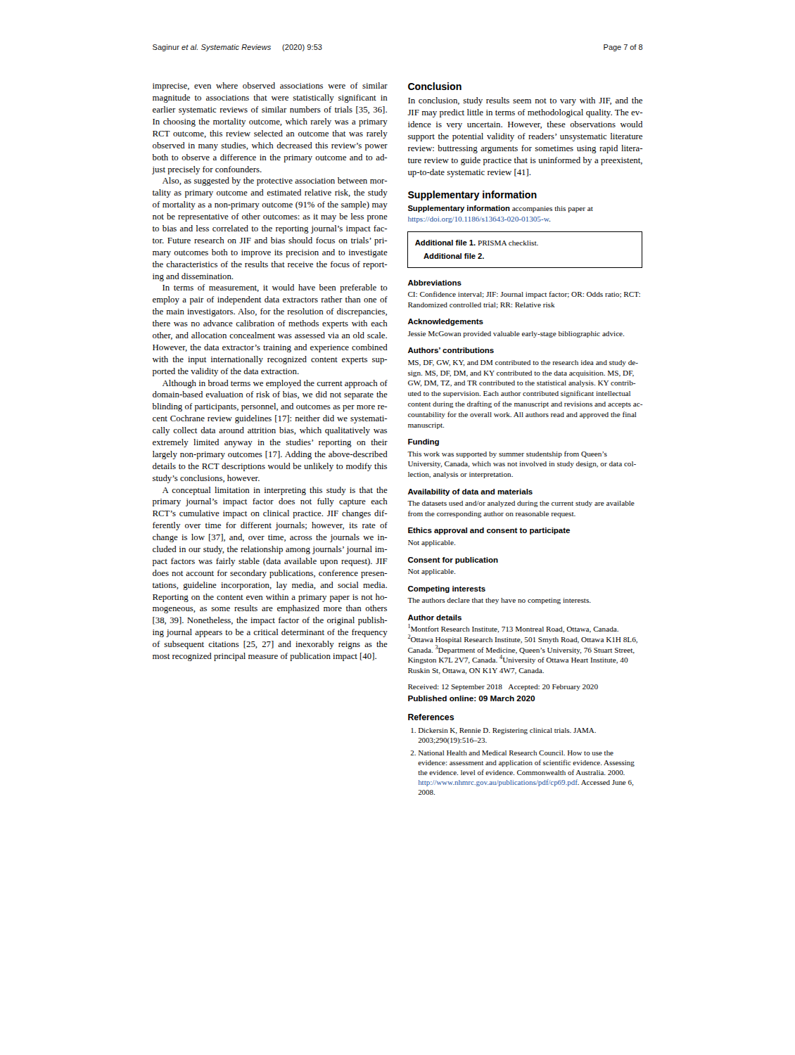Saginur et al. Systematic Reviews (2020) 9:53
Page 7 of 8
imprecise, even where observed associations were of similar magnitude to associations that were statistically significant in earlier systematic reviews of similar numbers of trials [35, 36]. In choosing the mortality outcome, which rarely was a primary RCT outcome, this review selected an outcome that was rarely observed in many studies, which decreased this review’s power both to observe a difference in the primary outcome and to adjust precisely for confounders.
Also, as suggested by the protective association between mortality as primary outcome and estimated relative risk, the study of mortality as a non-primary outcome (91% of the sample) may not be representative of other outcomes: as it may be less prone to bias and less correlated to the reporting journal’s impact factor. Future research on JIF and bias should focus on trials’ primary outcomes both to improve its precision and to investigate the characteristics of the results that receive the focus of reporting and dissemination.
In terms of measurement, it would have been preferable to employ a pair of independent data extractors rather than one of the main investigators. Also, for the resolution of discrepancies, there was no advance calibration of methods experts with each other, and allocation concealment was assessed via an old scale. However, the data extractor’s training and experience combined with the input internationally recognized content experts supported the validity of the data extraction.
Although in broad terms we employed the current approach of domain-based evaluation of risk of bias, we did not separate the blinding of participants, personnel, and outcomes as per more recent Cochrane review guidelines [17]: neither did we systematically collect data around attrition bias, which qualitatively was extremely limited anyway in the studies’ reporting on their largely non-primary outcomes [17]. Adding the above-described details to the RCT descriptions would be unlikely to modify this study’s conclusions, however.
A conceptual limitation in interpreting this study is that the primary journal’s impact factor does not fully capture each RCT’s cumulative impact on clinical practice. JIF changes differently over time for different journals; however, its rate of change is low [37], and, over time, across the journals we included in our study, the relationship among journals’ journal impact factors was fairly stable (data available upon request). JIF does not account for secondary publications, conference presentations, guideline incorporation, lay media, and social media. Reporting on the content even within a primary paper is not homogeneous, as some results are emphasized more than others [38, 39]. Nonetheless, the impact factor of the original publishing journal appears to be a critical determinant of the frequency of subsequent citations [25, 27] and inexorably reigns as the most recognized principal measure of publication impact [40].
Conclusion
In conclusion, study results seem not to vary with JIF, and the JIF may predict little in terms of methodological quality. The evidence is very uncertain. However, these observations would support the potential validity of readers’ unsystematic literature review: buttressing arguments for sometimes using rapid literature review to guide practice that is uninformed by a preexistent, up-to-date systematic review [41].
Supplementary information
Supplementary information accompanies this paper at https://doi.org/10.1186/s13643-020-01305-w.
Additional file 1. PRISMA checklist.
Additional file 2.
Abbreviations
CI: Confidence interval; JIF: Journal impact factor; OR: Odds ratio; RCT: Randomized controlled trial; RR: Relative risk
Acknowledgements
Jessie McGowan provided valuable early-stage bibliographic advice.
Authors’ contributions
MS, DF, GW, KY, and DM contributed to the research idea and study design. MS, DF, DM, and KY contributed to the data acquisition. MS, DF, GW, DM, TZ, and TR contributed to the statistical analysis. KY contributed to the supervision. Each author contributed significant intellectual content during the drafting of the manuscript and revisions and accepts accountability for the overall work. All authors read and approved the final manuscript.
Funding
This work was supported by summer studentship from Queen’s University, Canada, which was not involved in study design, or data collection, analysis or interpretation.
Availability of data and materials
The datasets used and/or analyzed during the current study are available from the corresponding author on reasonable request.
Ethics approval and consent to participate
Not applicable.
Consent for publication
Not applicable.
Competing interests
The authors declare that they have no competing interests.
Author details
1Montfort Research Institute, 713 Montreal Road, Ottawa, Canada. 2Ottawa Hospital Research Institute, 501 Smyth Road, Ottawa K1H 8L6, Canada. 3Department of Medicine, Queen’s University, 76 Stuart Street, Kingston K7L 2V7, Canada. 4University of Ottawa Heart Institute, 40 Ruskin St, Ottawa, ON K1Y 4W7, Canada.
Received: 12 September 2018 Accepted: 20 February 2020
Published online: 09 March 2020
References
Dickersin K, Rennie D. Registering clinical trials. JAMA. 2003;290(19):516–23.
National Health and Medical Research Council. How to use the evidence: assessment and application of scientific evidence. Assessing the evidence. level of evidence. Commonwealth of Australia. 2000. http://www.nhmrc.gov.au/publications/pdf/cp69.pdf. Accessed June 6, 2008.